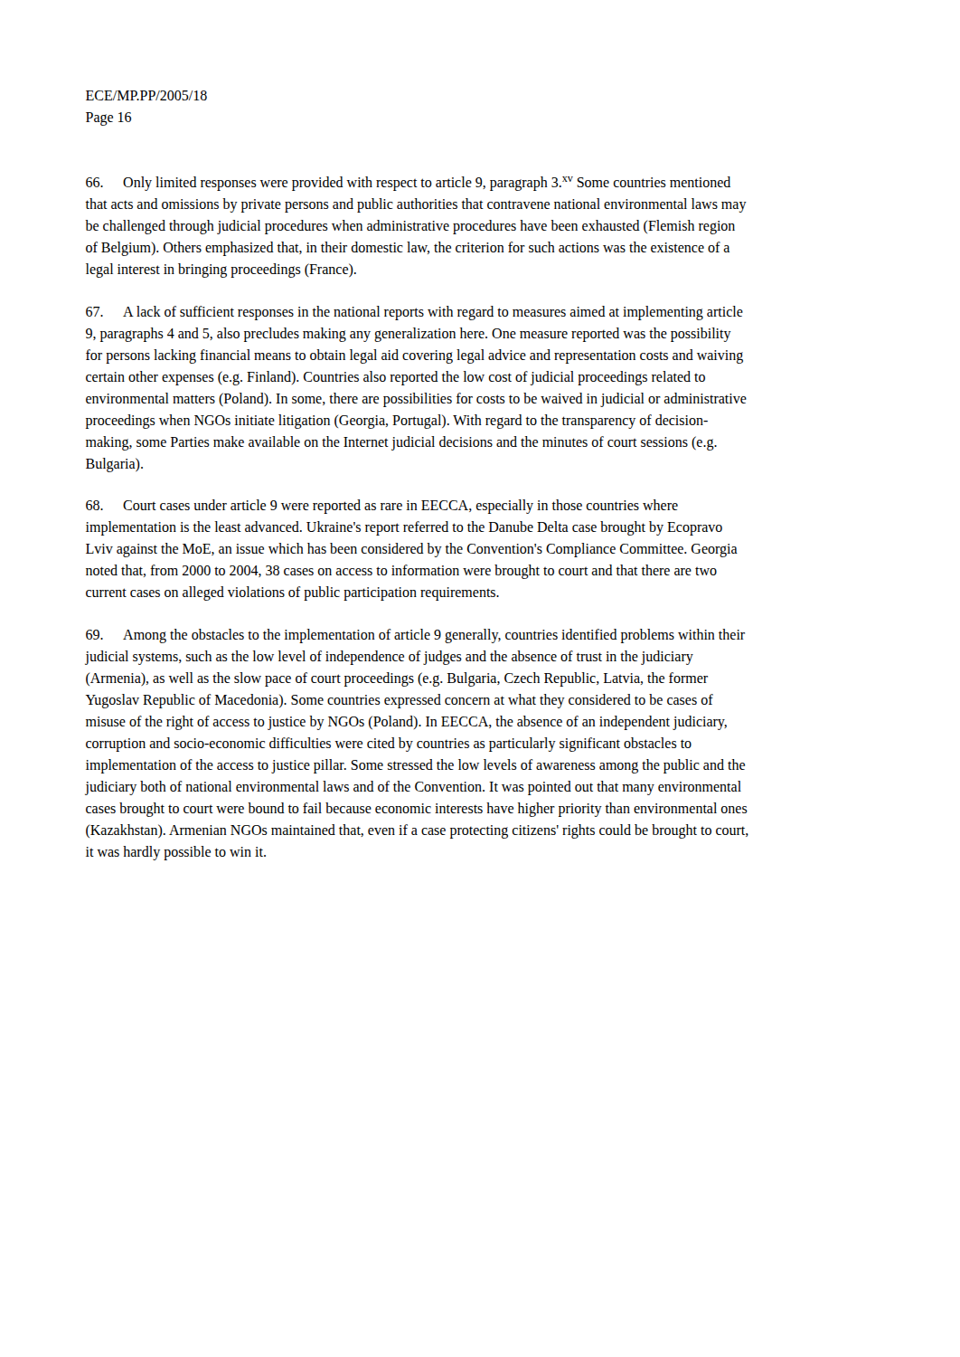ECE/MP.PP/2005/18
Page 16
66. Only limited responses were provided with respect to article 9, paragraph 3.xv Some countries mentioned that acts and omissions by private persons and public authorities that contravene national environmental laws may be challenged through judicial procedures when administrative procedures have been exhausted (Flemish region of Belgium). Others emphasized that, in their domestic law, the criterion for such actions was the existence of a legal interest in bringing proceedings (France).
67. A lack of sufficient responses in the national reports with regard to measures aimed at implementing article 9, paragraphs 4 and 5, also precludes making any generalization here. One measure reported was the possibility for persons lacking financial means to obtain legal aid covering legal advice and representation costs and waiving certain other expenses (e.g. Finland). Countries also reported the low cost of judicial proceedings related to environmental matters (Poland). In some, there are possibilities for costs to be waived in judicial or administrative proceedings when NGOs initiate litigation (Georgia, Portugal). With regard to the transparency of decision-making, some Parties make available on the Internet judicial decisions and the minutes of court sessions (e.g. Bulgaria).
68. Court cases under article 9 were reported as rare in EECCA, especially in those countries where implementation is the least advanced. Ukraine's report referred to the Danube Delta case brought by Ecopravo Lviv against the MoE, an issue which has been considered by the Convention's Compliance Committee. Georgia noted that, from 2000 to 2004, 38 cases on access to information were brought to court and that there are two current cases on alleged violations of public participation requirements.
69. Among the obstacles to the implementation of article 9 generally, countries identified problems within their judicial systems, such as the low level of independence of judges and the absence of trust in the judiciary (Armenia), as well as the slow pace of court proceedings (e.g. Bulgaria, Czech Republic, Latvia, the former Yugoslav Republic of Macedonia). Some countries expressed concern at what they considered to be cases of misuse of the right of access to justice by NGOs (Poland). In EECCA, the absence of an independent judiciary, corruption and socio-economic difficulties were cited by countries as particularly significant obstacles to implementation of the access to justice pillar. Some stressed the low levels of awareness among the public and the judiciary both of national environmental laws and of the Convention. It was pointed out that many environmental cases brought to court were bound to fail because economic interests have higher priority than environmental ones (Kazakhstan). Armenian NGOs maintained that, even if a case protecting citizens' rights could be brought to court, it was hardly possible to win it.